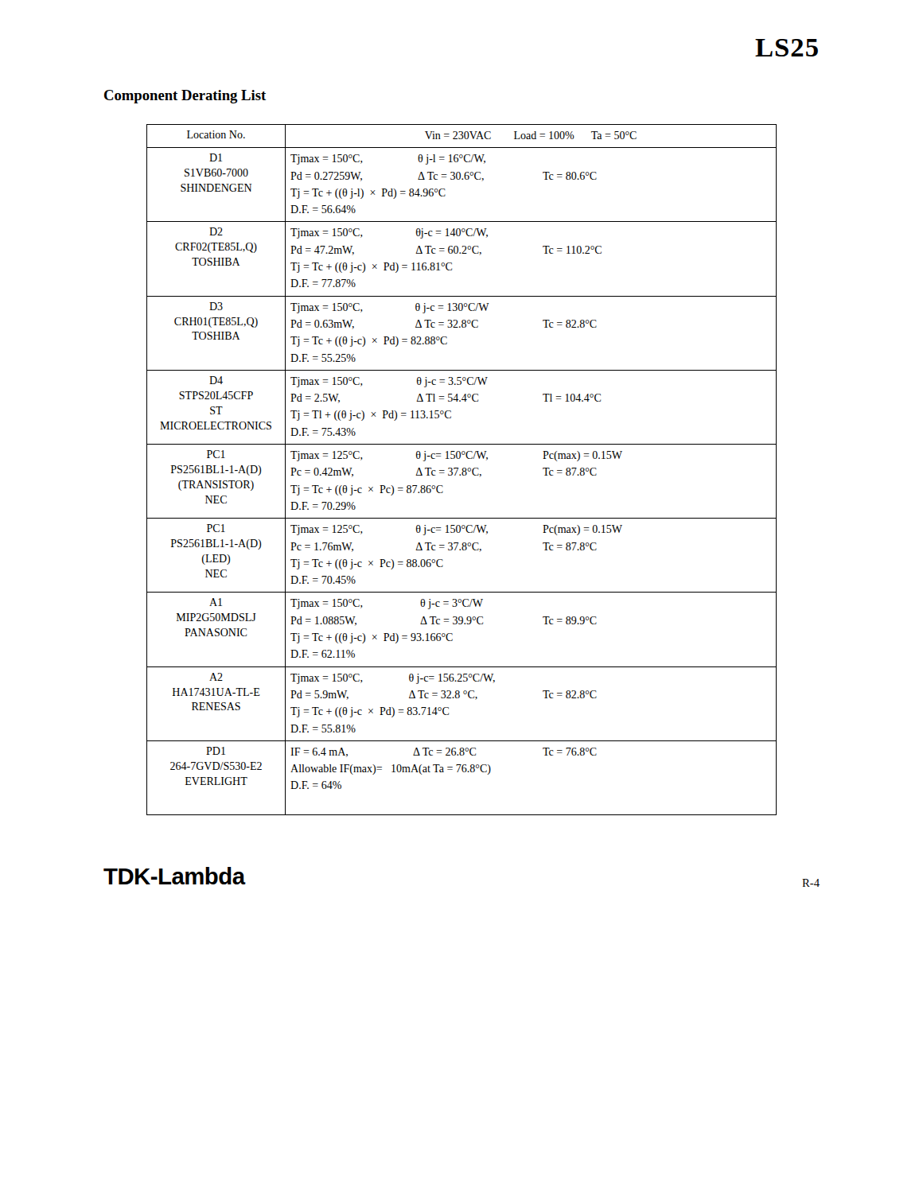LS25
Component Derating List
| Location No. | Vin = 230VAC Load = 100% Ta = 50°C |
| D1 S1VB60-7000 SHINDENGEN | Tjmax = 150°C, θ j-l = 16°C/W, Pd = 0.27259W, Δ Tc = 30.6°C, Tj = Tc + ((θ j-l) × Pd) = 84.96°C D.F. = 56.64% Tc = 80.6°C |
| D2 CRF02(TE85L,Q) TOSHIBA | Tjmax = 150°C, θj-c = 140°C/W, Pd = 47.2mW, Δ Tc = 60.2°C, Tj = Tc + ((θ j-c) × Pd) = 116.81°C D.F. = 77.87% Tc = 110.2°C |
| D3 CRH01(TE85L,Q) TOSHIBA | Tjmax = 150°C, θ j-c = 130°C/W Pd = 0.63mW, Δ Tc = 32.8°C Tj = Tc + ((θ j-c) × Pd) = 82.88°C D.F. = 55.25% Tc = 82.8°C |
| D4 STPS20L45CFP ST MICROELECTRONICS | Tjmax = 150°C, θ j-c = 3.5°C/W Pd = 2.5W, Δ Tl = 54.4°C Tj = Tl + ((θ j-c) × Pd) = 113.15°C D.F. = 75.43% Tl = 104.4°C |
| PC1 PS2561BL1-1-A(D) (TRANSISTOR) NEC | Tjmax = 125°C, θ j-c= 150°C/W, Pc = 0.42mW, Δ Tc = 37.8°C, Tj = Tc + ((θ j-c × Pc) = 87.86°C D.F. = 70.29% Pc(max) = 0.15W Tc = 87.8°C |
| PC1 PS2561BL1-1-A(D) (LED) NEC | Tjmax = 125°C, θ j-c= 150°C/W, Pc = 1.76mW, Δ Tc = 37.8°C, Tj = Tc + ((θ j-c × Pc) = 88.06°C D.F. = 70.45% Pc(max) = 0.15W Tc = 87.8°C |
| A1 MIP2G50MDSLJ PANASONIC | Tjmax = 150°C, θ j-c = 3°C/W Pd = 1.0885W, Δ Tc = 39.9°C Tj = Tc + ((θ j-c) × Pd) = 93.166°C D.F. = 62.11% Tc = 89.9°C |
| A2 HA17431UA-TL-E RENESAS | Tjmax = 150°C, θ j-c= 156.25°C/W, Pd = 5.9mW, Δ Tc = 32.8 °C, Tj = Tc + ((θ j-c × Pd) = 83.714°C D.F. = 55.81% Tc = 82.8°C |
| PD1 264-7GVD/S530-E2 EVERLIGHT | IF = 6.4 mA, Δ Tc = 26.8°C Allowable IF(max)= 10mA(at Ta = 76.8°C) D.F. = 64% Tc = 76.8°C |
TDK-Lambda
R-4